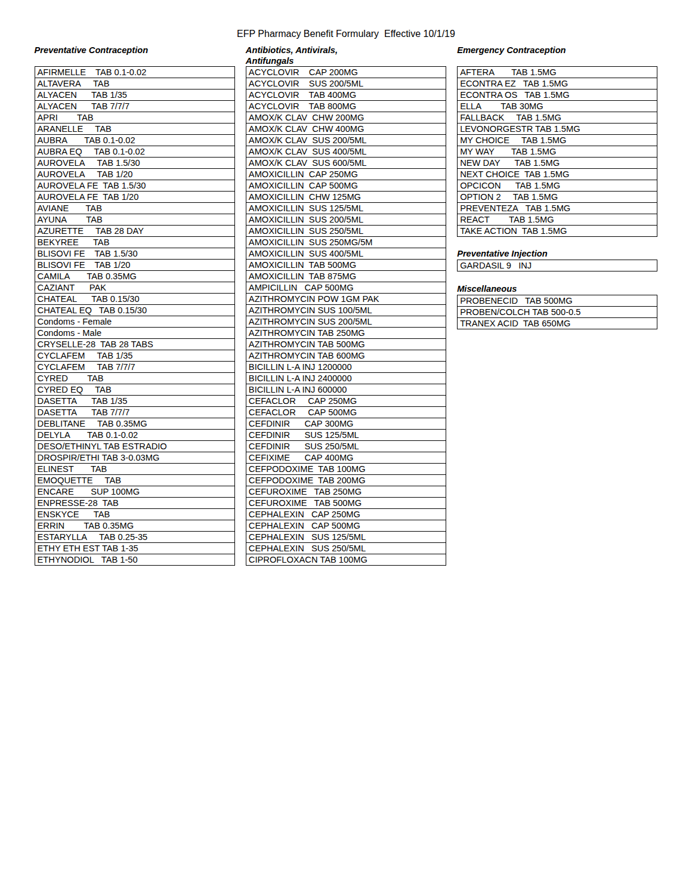EFP Pharmacy Benefit Formulary Effective 10/1/19
Preventative Contraception
| AFIRMELLE TAB 0.1-0.02 |
| ALTAVERA TAB |
| ALYACEN TAB 1/35 |
| ALYACEN TAB 7/7/7 |
| APRI TAB |
| ARANELLE TAB |
| AUBRA TAB 0.1-0.02 |
| AUBRA EQ TAB 0.1-0.02 |
| AUROVELA TAB 1.5/30 |
| AUROVELA TAB 1/20 |
| AUROVELA FE TAB 1.5/30 |
| AUROVELA FE TAB 1/20 |
| AVIANE TAB |
| AYUNA TAB |
| AZURETTE TAB 28 DAY |
| BEKYREE TAB |
| BLISOVI FE TAB 1.5/30 |
| BLISOVI FE TAB 1/20 |
| CAMILA TAB 0.35MG |
| CAZIANT PAK |
| CHATEAL TAB 0.15/30 |
| CHATEAL EQ TAB 0.15/30 |
| Condoms - Female |
| Condoms - Male |
| CRYSELLE-28 TAB 28 TABS |
| CYCLAFEM TAB 1/35 |
| CYCLAFEM TAB 7/7/7 |
| CYRED TAB |
| CYRED EQ TAB |
| DASETTA TAB 1/35 |
| DASETTA TAB 7/7/7 |
| DEBLITANE TAB 0.35MG |
| DELYLA TAB 0.1-0.02 |
| DESO/ETHINYL TAB ESTRADIO |
| DROSPIR/ETHI TAB 3-0.03MG |
| ELINEST TAB |
| EMOQUETTE TAB |
| ENCARE SUP 100MG |
| ENPRESSE-28 TAB |
| ENSKYCE TAB |
| ERRIN TAB 0.35MG |
| ESTARYLLA TAB 0.25-35 |
| ETHY ETH EST TAB 1-35 |
| ETHYNODIOL TAB 1-50 |
Antibiotics, Antivirals,
Antifungals
| ACYCLOVIR CAP 200MG |
| ACYCLOVIR SUS 200/5ML |
| ACYCLOVIR TAB 400MG |
| ACYCLOVIR TAB 800MG |
| AMOX/K CLAV CHW 200MG |
| AMOX/K CLAV CHW 400MG |
| AMOX/K CLAV SUS 200/5ML |
| AMOX/K CLAV SUS 400/5ML |
| AMOX/K CLAV SUS 600/5ML |
| AMOXICILLIN CAP 250MG |
| AMOXICILLIN CAP 500MG |
| AMOXICILLIN CHW 125MG |
| AMOXICILLIN SUS 125/5ML |
| AMOXICILLIN SUS 200/5ML |
| AMOXICILLIN SUS 250/5ML |
| AMOXICILLIN SUS 250MG/5M |
| AMOXICILLIN SUS 400/5ML |
| AMOXICILLIN TAB 500MG |
| AMOXICILLIN TAB 875MG |
| AMPICILLIN CAP 500MG |
| AZITHROMYCIN POW 1GM PAK |
| AZITHROMYCIN SUS 100/5ML |
| AZITHROMYCIN SUS 200/5ML |
| AZITHROMYCIN TAB 250MG |
| AZITHROMYCIN TAB 500MG |
| AZITHROMYCIN TAB 600MG |
| BICILLIN L-A INJ 1200000 |
| BICILLIN L-A INJ 2400000 |
| BICILLIN L-A INJ 600000 |
| CEFACLOR CAP 250MG |
| CEFACLOR CAP 500MG |
| CEFDINIR CAP 300MG |
| CEFDINIR SUS 125/5ML |
| CEFDINIR SUS 250/5ML |
| CEFIXIME CAP 400MG |
| CEFPODOXIME TAB 100MG |
| CEFPODOXIME TAB 200MG |
| CEFUROXIME TAB 250MG |
| CEFUROXIME TAB 500MG |
| CEPHALEXIN CAP 250MG |
| CEPHALEXIN CAP 500MG |
| CEPHALEXIN SUS 125/5ML |
| CEPHALEXIN SUS 250/5ML |
| CIPROFLOXACN TAB 100MG |
Emergency Contraception
| AFTERA TAB 1.5MG |
| ECONTRA EZ TAB 1.5MG |
| ECONTRA OS TAB 1.5MG |
| ELLA TAB 30MG |
| FALLBACK TAB 1.5MG |
| LEVONORGESTR TAB 1.5MG |
| MY CHOICE TAB 1.5MG |
| MY WAY TAB 1.5MG |
| NEW DAY TAB 1.5MG |
| NEXT CHOICE TAB 1.5MG |
| OPCICON TAB 1.5MG |
| OPTION 2 TAB 1.5MG |
| PREVENTEZA TAB 1.5MG |
| REACT TAB 1.5MG |
| TAKE ACTION TAB 1.5MG |
Preventative Injection
| GARDASIL 9 INJ |
Miscellaneous
| PROBENECID TAB 500MG |
| PROBEN/COLCH TAB 500-0.5 |
| TRANEX ACID TAB 650MG |